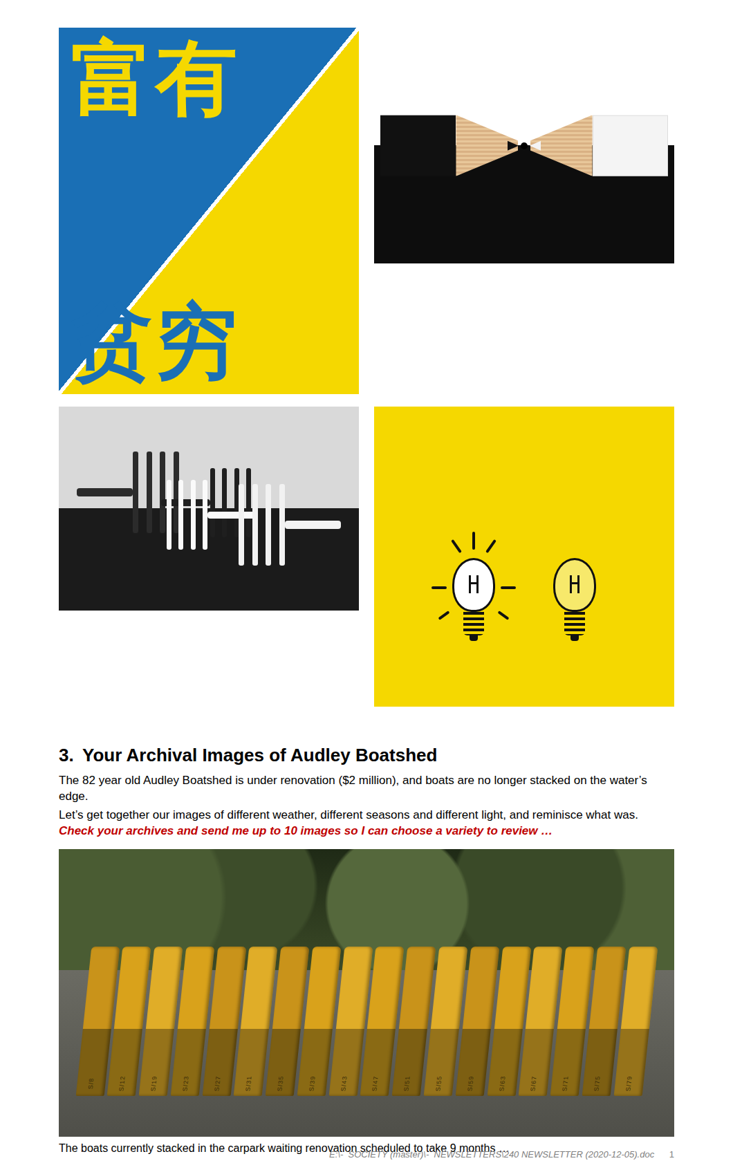富有
贫穷
3. Your Archival Images of Audley Boatshed
The 82 year old Audley Boatshed is under renovation ($2 million), and boats are no longer stacked on the water’s edge.
Let’s get together our images of different weather, different seasons and different light, and reminisce what was. Check your archives and send me up to 10 images so I can choose a variety to review …
S/8
S/12
S/19
S/23
S/27
S/31
S/35
S/39
S/43
S/47
S/51
S/55
S/59
S/63
S/67
S/71
S/75
S/79
The boats currently stacked in the carpark waiting renovation scheduled to take 9 months …
E:\- SOCIETY (master)\- NEWSLETTERS\240 NEWSLETTER (2020-12-05).doc 1